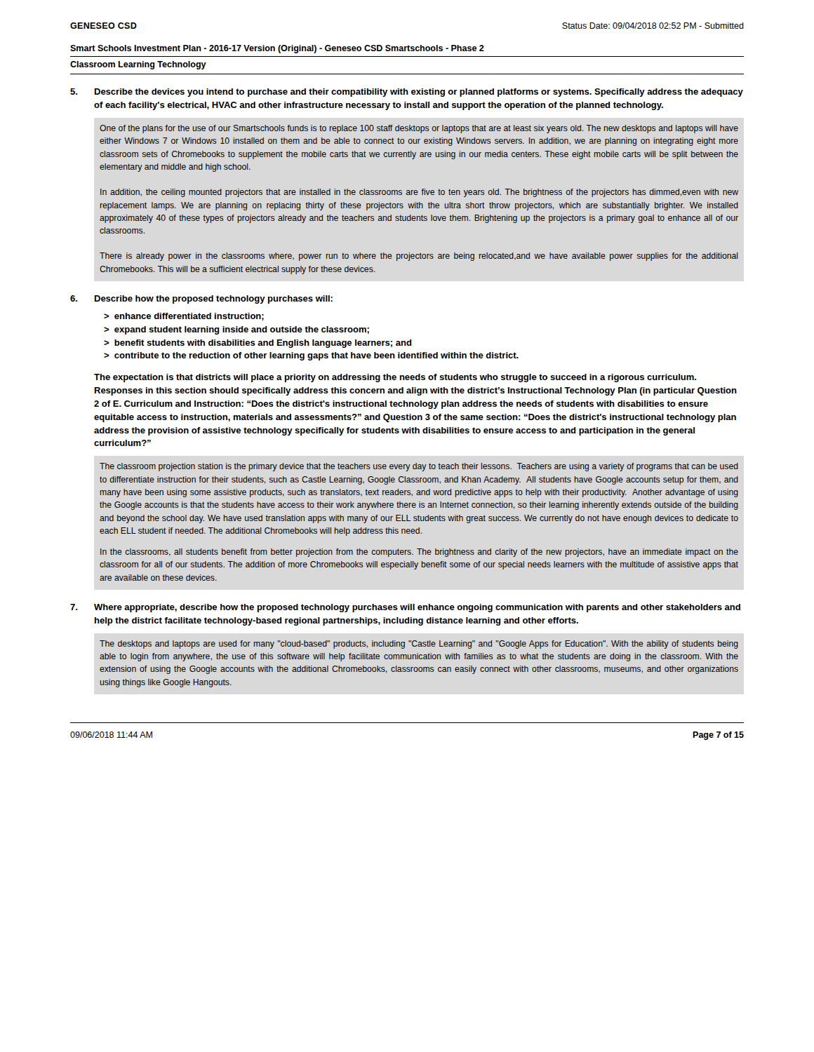GENESEO CSD
Status Date: 09/04/2018 02:52 PM - Submitted
Smart Schools Investment Plan - 2016-17 Version (Original) - Geneseo CSD Smartschools - Phase 2
Classroom Learning Technology
5.
Describe the devices you intend to purchase and their compatibility with existing or planned platforms or systems. Specifically address the adequacy of each facility's electrical, HVAC and other infrastructure necessary to install and support the operation of the planned technology.
One of the plans for the use of our Smartschools funds is to replace 100 staff desktops or laptops that are at least six years old. The new desktops and laptops will have either Windows 7 or Windows 10 installed on them and be able to connect to our existing Windows servers. In addition, we are planning on integrating eight more classroom sets of Chromebooks to supplement the mobile carts that we currently are using in our media centers. These eight mobile carts will be split between the elementary and middle and high school.
In addition, the ceiling mounted projectors that are installed in the classrooms are five to ten years old. The brightness of the projectors has dimmed,even with new replacement lamps. We are planning on replacing thirty of these projectors with the ultra short throw projectors, which are substantially brighter. We installed approximately 40 of these types of projectors already and the teachers and students love them. Brightening up the projectors is a primary goal to enhance all of our classrooms.
There is already power in the classrooms where, power run to where the projectors are being relocated,and we have available power supplies for the additional Chromebooks. This will be a sufficient electrical supply for these devices.
6.
Describe how the proposed technology purchases will:
> enhance differentiated instruction;
> expand student learning inside and outside the classroom;
> benefit students with disabilities and English language learners; and
> contribute to the reduction of other learning gaps that have been identified within the district.
The expectation is that districts will place a priority on addressing the needs of students who struggle to succeed in a rigorous curriculum. Responses in this section should specifically address this concern and align with the district’s Instructional Technology Plan (in particular Question 2 of E. Curriculum and Instruction: “Does the district's instructional technology plan address the needs of students with disabilities to ensure equitable access to instruction, materials and assessments?” and Question 3 of the same section: “Does the district's instructional technology plan address the provision of assistive technology specifically for students with disabilities to ensure access to and participation in the general curriculum?”
The classroom projection station is the primary device that the teachers use every day to teach their lessons. Teachers are using a variety of programs that can be used to differentiate instruction for their students, such as Castle Learning, Google Classroom, and Khan Academy. All students have Google accounts setup for them, and many have been using some assistive products, such as translators, text readers, and word predictive apps to help with their productivity. Another advantage of using the Google accounts is that the students have access to their work anywhere there is an Internet connection, so their learning inherently extends outside of the building and beyond the school day. We have used translation apps with many of our ELL students with great success. We currently do not have enough devices to dedicate to each ELL student if needed. The additional Chromebooks will help address this need.
In the classrooms, all students benefit from better projection from the computers. The brightness and clarity of the new projectors, have an immediate impact on the classroom for all of our students. The addition of more Chromebooks will especially benefit some of our special needs learners with the multitude of assistive apps that are available on these devices.
7.
Where appropriate, describe how the proposed technology purchases will enhance ongoing communication with parents and other stakeholders and help the district facilitate technology-based regional partnerships, including distance learning and other efforts.
The desktops and laptops are used for many "cloud-based" products, including "Castle Learning" and "Google Apps for Education". With the ability of students being able to login from anywhere, the use of this software will help facilitate communication with families as to what the students are doing in the classroom. With the extension of using the Google accounts with the additional Chromebooks, classrooms can easily connect with other classrooms, museums, and other organizations using things like Google Hangouts.
09/06/2018 11:44 AM
Page 7 of 15